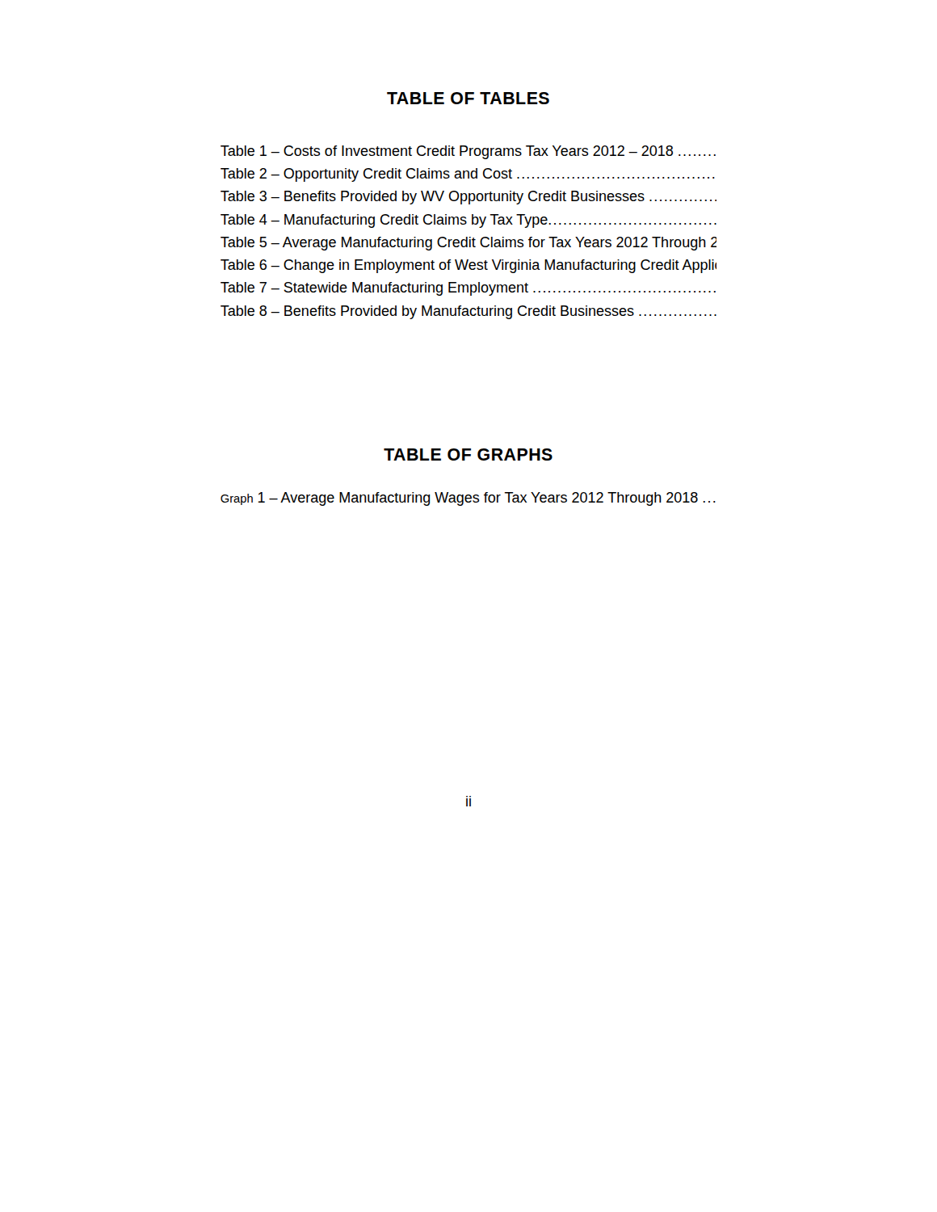TABLE OF TABLES
Table 1 – Costs of Investment Credit Programs Tax Years 2012 – 2018 ................................... 2
Table 2 – Opportunity Credit Claims and Cost ........................................................................... 7
Table 3 – Benefits Provided by WV Opportunity Credit Businesses ........................................... 8
Table 4 – Manufacturing Credit Claims by Tax Type............................................................. 10
Table 5 – Average Manufacturing Credit Claims for Tax Years 2012 Through 2018 ............... 10
Table 6 – Change in Employment of West Virginia Manufacturing Credit Applicants ............... 11
Table 7 – Statewide Manufacturing Employment ................................................................... 12
Table 8 – Benefits Provided by Manufacturing Credit Businesses ........................................... 12
TABLE OF GRAPHS
Graph 1 – Average Manufacturing Wages for Tax Years 2012 Through 2018 ........................... 13
ii